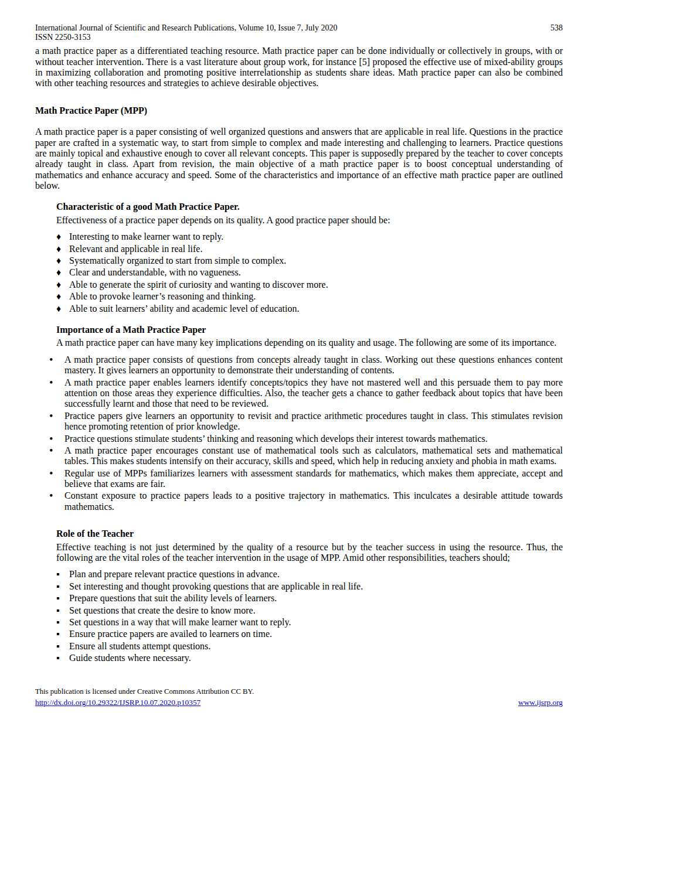International Journal of Scientific and Research Publications, Volume 10, Issue 7, July 2020
538
ISSN 2250-3153
a math practice paper as a differentiated teaching resource. Math practice paper can be done individually or collectively in groups, with or without teacher intervention. There is a vast literature about group work, for instance [5] proposed the effective use of mixed-ability groups in maximizing collaboration and promoting positive interrelationship as students share ideas. Math practice paper can also be combined with other teaching resources and strategies to achieve desirable objectives.
Math Practice Paper (MPP)
A math practice paper is a paper consisting of well organized questions and answers that are applicable in real life. Questions in the practice paper are crafted in a systematic way, to start from simple to complex and made interesting and challenging to learners. Practice questions are mainly topical and exhaustive enough to cover all relevant concepts. This paper is supposedly prepared by the teacher to cover concepts already taught in class. Apart from revision, the main objective of a math practice paper is to boost conceptual understanding of mathematics and enhance accuracy and speed. Some of the characteristics and importance of an effective math practice paper are outlined below.
Characteristic of a good Math Practice Paper.
Effectiveness of a practice paper depends on its quality. A good practice paper should be:
Interesting to make learner want to reply.
Relevant and applicable in real life.
Systematically organized to start from simple to complex.
Clear and understandable, with no vagueness.
Able to generate the spirit of curiosity and wanting to discover more.
Able to provoke learner’s reasoning and thinking.
Able to suit learners’ ability and academic level of education.
Importance of a Math Practice Paper
A math practice paper can have many key implications depending on its quality and usage. The following are some of its importance.
A math practice paper consists of questions from concepts already taught in class. Working out these questions enhances content mastery. It gives learners an opportunity to demonstrate their understanding of contents.
A math practice paper enables learners identify concepts/topics they have not mastered well and this persuade them to pay more attention on those areas they experience difficulties. Also, the teacher gets a chance to gather feedback about topics that have been successfully learnt and those that need to be reviewed.
Practice papers give learners an opportunity to revisit and practice arithmetic procedures taught in class. This stimulates revision hence promoting retention of prior knowledge.
Practice questions stimulate students’ thinking and reasoning which develops their interest towards mathematics.
A math practice paper encourages constant use of mathematical tools such as calculators, mathematical sets and mathematical tables. This makes students intensify on their accuracy, skills and speed, which help in reducing anxiety and phobia in math exams.
Regular use of MPPs familiarizes learners with assessment standards for mathematics, which makes them appreciate, accept and believe that exams are fair.
Constant exposure to practice papers leads to a positive trajectory in mathematics. This inculcates a desirable attitude towards mathematics.
Role of the Teacher
Effective teaching is not just determined by the quality of a resource but by the teacher success in using the resource. Thus, the following are the vital roles of the teacher intervention in the usage of MPP. Amid other responsibilities, teachers should;
Plan and prepare relevant practice questions in advance.
Set interesting and thought provoking questions that are applicable in real life.
Prepare questions that suit the ability levels of learners.
Set questions that create the desire to know more.
Set questions in a way that will make learner want to reply.
Ensure practice papers are availed to learners on time.
Ensure all students attempt questions.
Guide students where necessary.
This publication is licensed under Creative Commons Attribution CC BY.
http://dx.doi.org/10.29322/IJSRP.10.07.2020.p10357
www.ijsrp.org